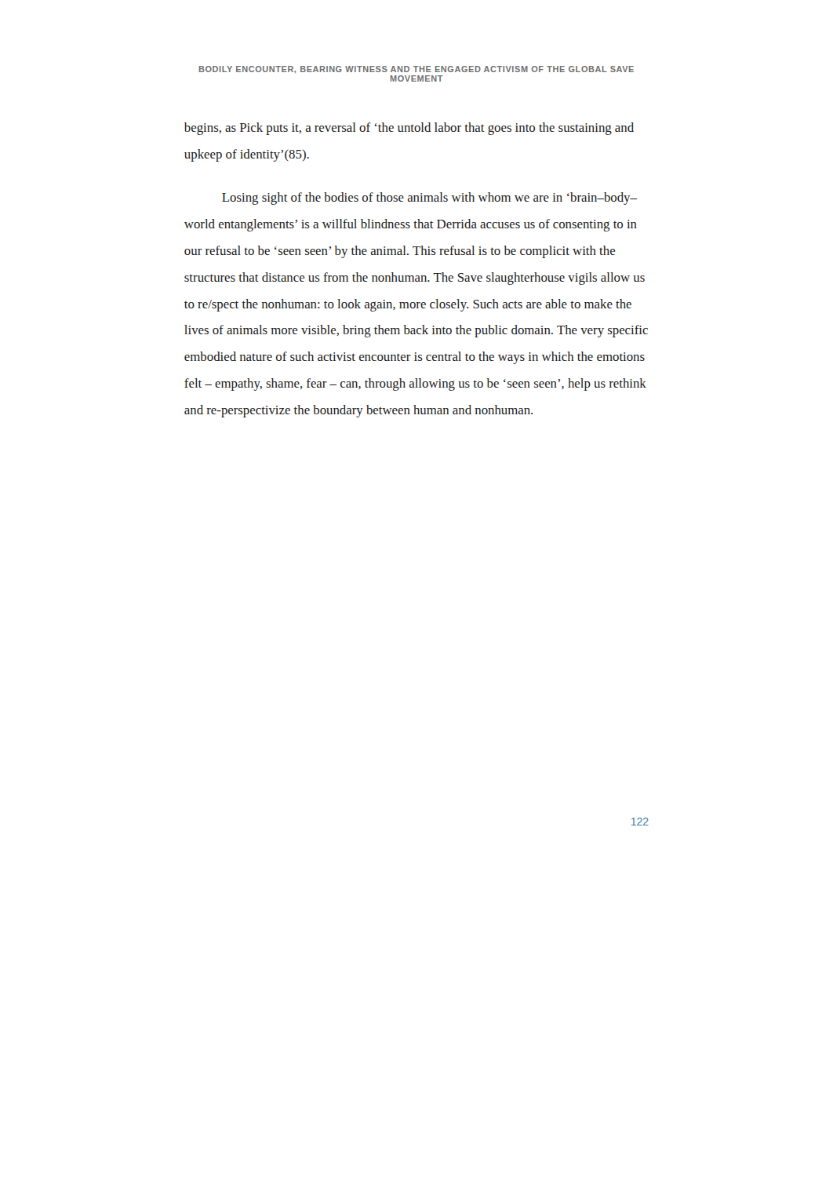Bodily Encounter, Bearing Witness and the Engaged Activism of the Global Save Movement
begins, as Pick puts it, a reversal of ‘the untold labor that goes into the sustaining and upkeep of identity’(85).
Losing sight of the bodies of those animals with whom we are in ‘brain–body–world entanglements’ is a willful blindness that Derrida accuses us of consenting to in our refusal to be ‘seen seen’ by the animal. This refusal is to be complicit with the structures that distance us from the nonhuman. The Save slaughterhouse vigils allow us to re/spect the nonhuman: to look again, more closely. Such acts are able to make the lives of animals more visible, bring them back into the public domain. The very specific embodied nature of such activist encounter is central to the ways in which the emotions felt – empathy, shame, fear – can, through allowing us to be ‘seen seen’, help us rethink and re-perspectivize the boundary between human and nonhuman.
122